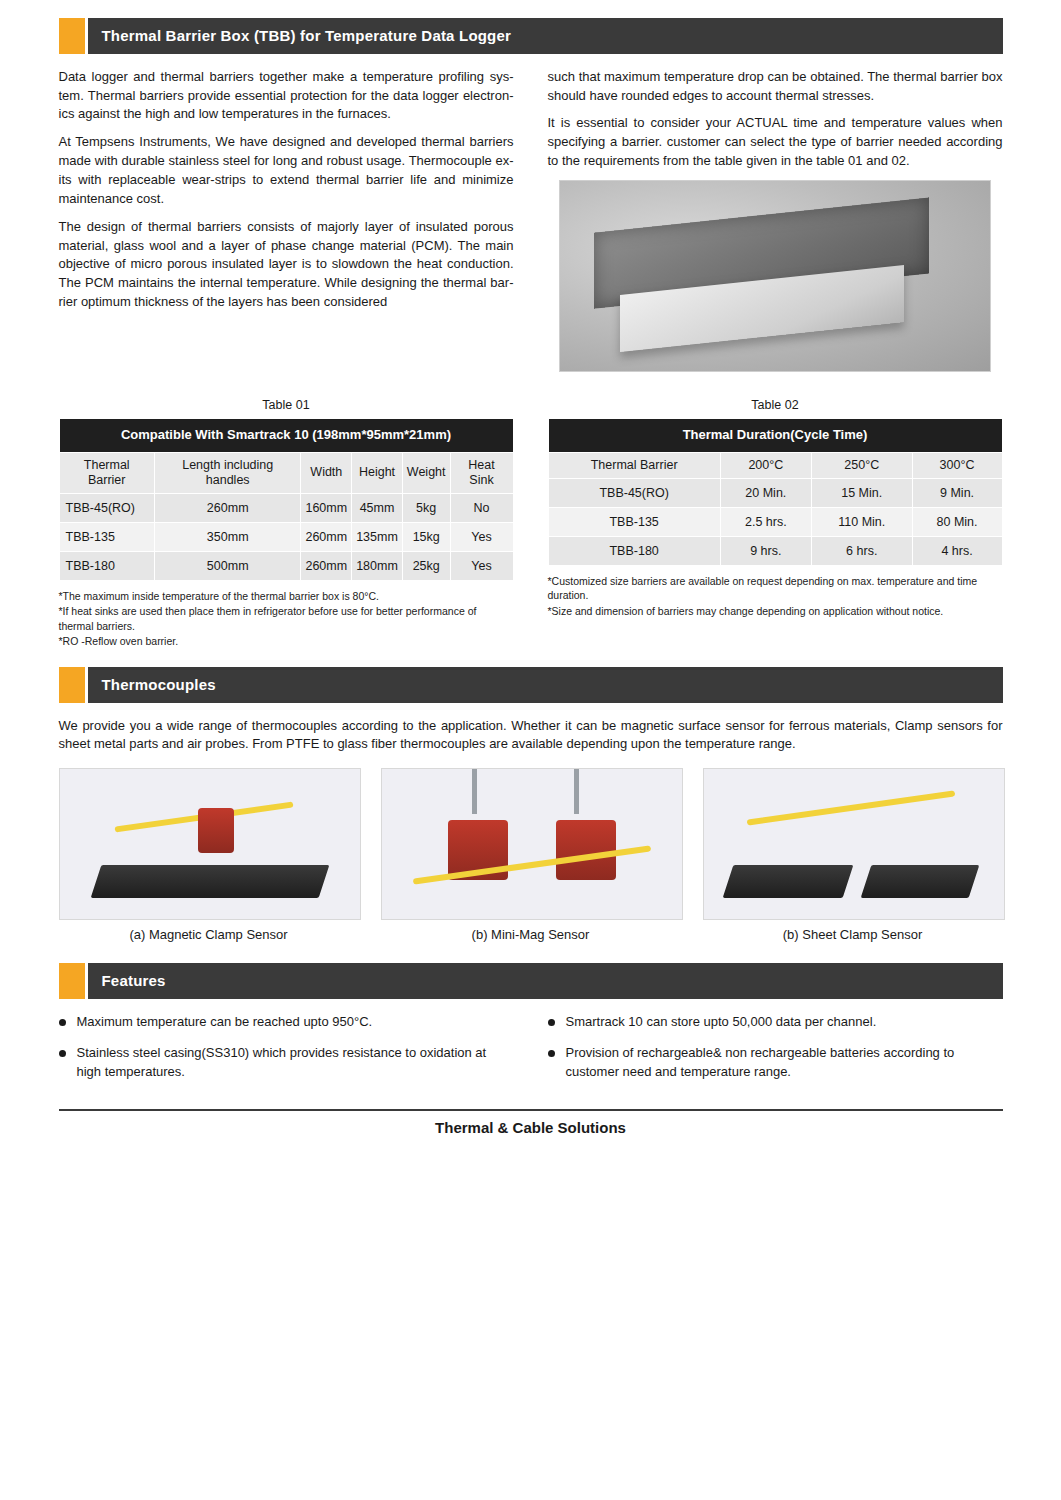Thermal Barrier Box (TBB) for Temperature Data Logger
Data logger and thermal barriers together make a temperature profiling system. Thermal barriers provide essential protection for the data logger electronics against the high and low temperatures in the furnaces.
At Tempsens Instruments, We have designed and developed thermal barriers made with durable stainless steel for long and robust usage. Thermocouple exits with replaceable wear-strips to extend thermal barrier life and minimize maintenance cost.
The design of thermal barriers consists of majorly layer of insulated porous material, glass wool and a layer of phase change material (PCM). The main objective of micro porous insulated layer is to slowdown the heat conduction. The PCM maintains the internal temperature. While designing the thermal barrier optimum thickness of the layers has been considered
such that maximum temperature drop can be obtained. The thermal barrier box should have rounded edges to account thermal stresses.
It is essential to consider your ACTUAL time and temperature values when specifying a barrier. customer can select the type of barrier needed according to the requirements from the table given in the table 01 and 02.
Table 01
| Compatible With Smartrack 10 (198mm*95mm*21mm) |
| --- |
| Thermal Barrier | Length including handles | Width | Height | Weight | Heat Sink |
| TBB-45(RO) | 260mm | 160mm | 45mm | 5kg | No |
| TBB-135 | 350mm | 260mm | 135mm | 15kg | Yes |
| TBB-180 | 500mm | 260mm | 180mm | 25kg | Yes |
*The maximum inside temperature of the thermal barrier box is 80°C.
*If heat sinks are used then place them in refrigerator before use for better performance of thermal barriers.
*RO -Reflow oven barrier.
Table 02
| Thermal Duration(Cycle Time) |
| --- |
| Thermal Barrier | 200°C | 250°C | 300°C |
| TBB-45(RO) | 20 Min. | 15 Min. | 9 Min. |
| TBB-135 | 2.5 hrs. | 110 Min. | 80 Min. |
| TBB-180 | 9 hrs. | 6 hrs. | 4 hrs. |
*Customized size barriers are available on request depending on max. temperature and time duration.
*Size and dimension of barriers may change depending on application without notice.
Thermocouples
We provide you a wide range of thermocouples according to the application. Whether it can be magnetic surface sensor for ferrous materials, Clamp sensors for sheet metal parts and air probes. From PTFE to glass fiber thermocouples are available depending upon the temperature range.
(a) Magnetic Clamp Sensor
(b) Mini-Mag Sensor
(b) Sheet Clamp Sensor
Features
Maximum temperature can be reached upto 950°C.
Stainless steel casing(SS310) which provides resistance to oxidation at high temperatures.
Smartrack 10 can store upto 50,000 data per channel.
Provision of rechargeable& non rechargeable batteries according to customer need and temperature range.
Thermal & Cable Solutions